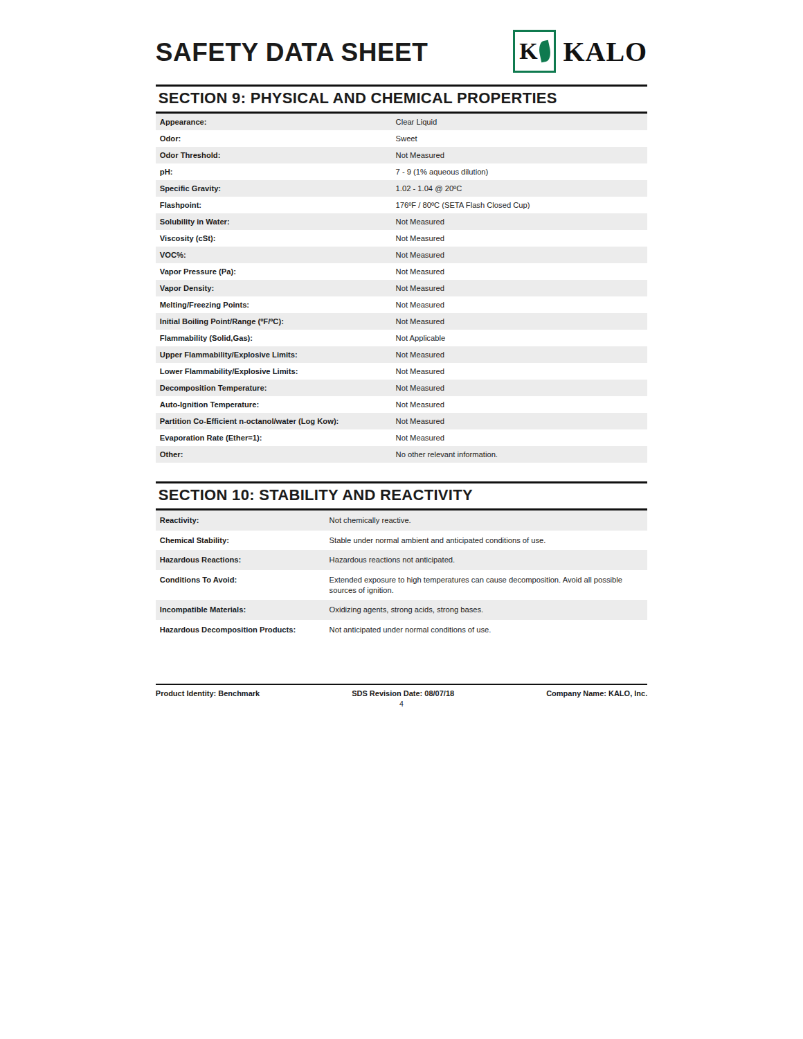SAFETY DATA SHEET
K
KALO
SECTION 9: PHYSICAL AND CHEMICAL PROPERTIES
| Appearance: | Clear Liquid |
| Odor: | Sweet |
| Odor Threshold: | Not Measured |
| pH: | 7 - 9 (1% aqueous dilution) |
| Specific Gravity: | 1.02 - 1.04 @ 20ºC |
| Flashpoint: | 176ºF / 80ºC (SETA Flash Closed Cup) |
| Solubility in Water: | Not Measured |
| Viscosity (cSt): | Not Measured |
| VOC%: | Not Measured |
| Vapor Pressure (Pa): | Not Measured |
| Vapor Density: | Not Measured |
| Melting/Freezing Points: | Not Measured |
| Initial Boiling Point/Range (ºF/ºC): | Not Measured |
| Flammability (Solid,Gas): | Not Applicable |
| Upper Flammability/Explosive Limits: | Not Measured |
| Lower Flammability/Explosive Limits: | Not Measured |
| Decomposition Temperature: | Not Measured |
| Auto-Ignition Temperature: | Not Measured |
| Partition Co-Efficient n-octanol/water (Log Kow): | Not Measured |
| Evaporation Rate (Ether=1): | Not Measured |
| Other: | No other relevant information. |
SECTION 10: STABILITY AND REACTIVITY
| Reactivity: | Not chemically reactive. |
| Chemical Stability: | Stable under normal ambient and anticipated conditions of use. |
| Hazardous Reactions: | Hazardous reactions not anticipated. |
| Conditions To Avoid: | Extended exposure to high temperatures can cause decomposition. Avoid all possible sources of ignition. |
| Incompatible Materials: | Oxidizing agents, strong acids, strong bases. |
| Hazardous Decomposition Products: | Not anticipated under normal conditions of use. |
Product Identity: Benchmark SDS Revision Date: 08/07/18 Company Name: KALO, Inc.
4